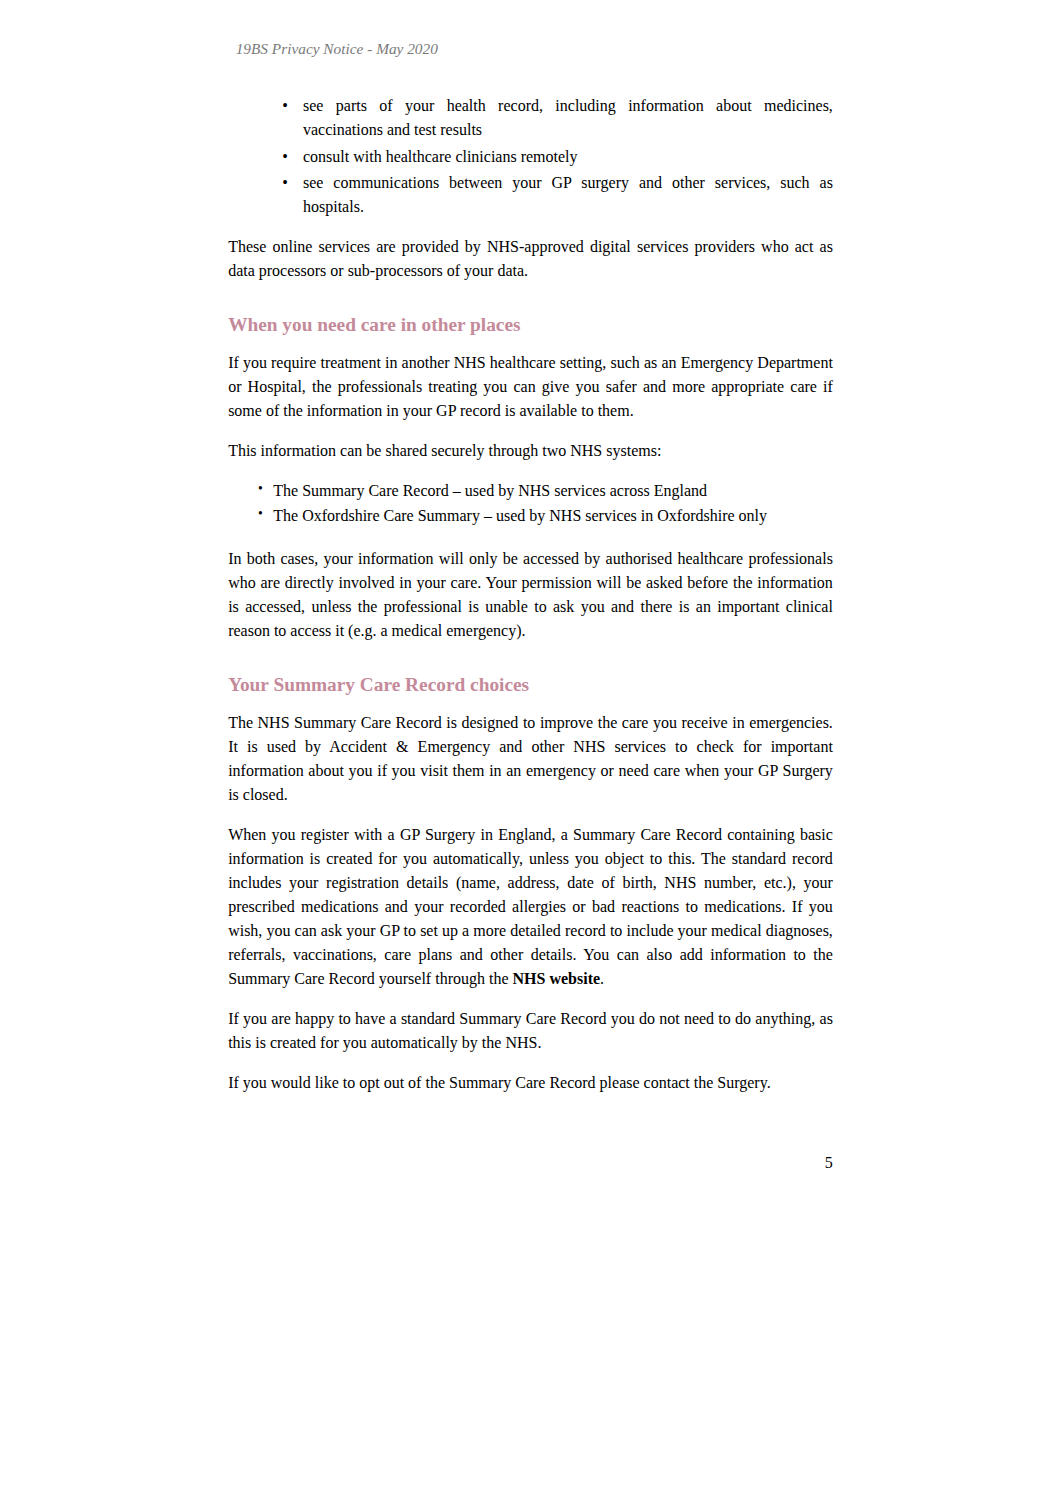19BS Privacy Notice - May 2020
see parts of your health record, including information about medicines, vaccinations and test results
consult with healthcare clinicians remotely
see communications between your GP surgery and other services, such as hospitals.
These online services are provided by NHS-approved digital services providers who act as data processors or sub-processors of your data.
When you need care in other places
If you require treatment in another NHS healthcare setting, such as an Emergency Department or Hospital, the professionals treating you can give you safer and more appropriate care if some of the information in your GP record is available to them.
This information can be shared securely through two NHS systems:
The Summary Care Record – used by NHS services across England
The Oxfordshire Care Summary – used by NHS services in Oxfordshire only
In both cases, your information will only be accessed by authorised healthcare professionals who are directly involved in your care. Your permission will be asked before the information is accessed, unless the professional is unable to ask you and there is an important clinical reason to access it (e.g. a medical emergency).
Your Summary Care Record choices
The NHS Summary Care Record is designed to improve the care you receive in emergencies. It is used by Accident & Emergency and other NHS services to check for important information about you if you visit them in an emergency or need care when your GP Surgery is closed.
When you register with a GP Surgery in England, a Summary Care Record containing basic information is created for you automatically, unless you object to this. The standard record includes your registration details (name, address, date of birth, NHS number, etc.), your prescribed medications and your recorded allergies or bad reactions to medications. If you wish, you can ask your GP to set up a more detailed record to include your medical diagnoses, referrals, vaccinations, care plans and other details. You can also add information to the Summary Care Record yourself through the NHS website.
If you are happy to have a standard Summary Care Record you do not need to do anything, as this is created for you automatically by the NHS.
If you would like to opt out of the Summary Care Record please contact the Surgery.
5